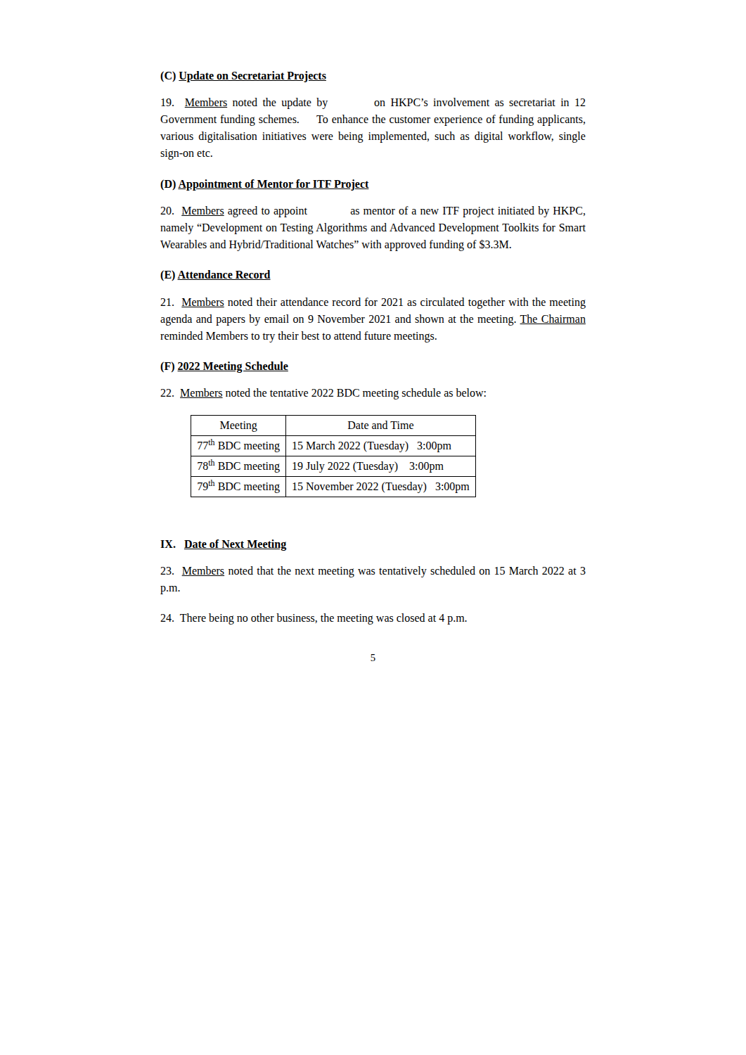(C) Update on Secretariat Projects
19. Members noted the update by on HKPC’s involvement as secretariat in 12 Government funding schemes. To enhance the customer experience of funding applicants, various digitalisation initiatives were being implemented, such as digital workflow, single sign-on etc.
(D) Appointment of Mentor for ITF Project
20. Members agreed to appoint as mentor of a new ITF project initiated by HKPC, namely “Development on Testing Algorithms and Advanced Development Toolkits for Smart Wearables and Hybrid/Traditional Watches” with approved funding of $3.3M.
(E) Attendance Record
21. Members noted their attendance record for 2021 as circulated together with the meeting agenda and papers by email on 9 November 2021 and shown at the meeting. The Chairman reminded Members to try their best to attend future meetings.
(F) 2022 Meeting Schedule
22. Members noted the tentative 2022 BDC meeting schedule as below:
| Meeting | Date and Time |
| 77 th BDC meeting | 15 March 2022 (Tuesday) 3:00pm |
| 78 th BDC meeting | 19 July 2022 (Tuesday) 3:00pm |
| 79 th BDC meeting | 15 November 2022 (Tuesday) 3:00pm |
IX. Date of Next Meeting
23. Members noted that the next meeting was tentatively scheduled on 15 March 2022 at 3 p.m.
24. There being no other business, the meeting was closed at 4 p.m.
5